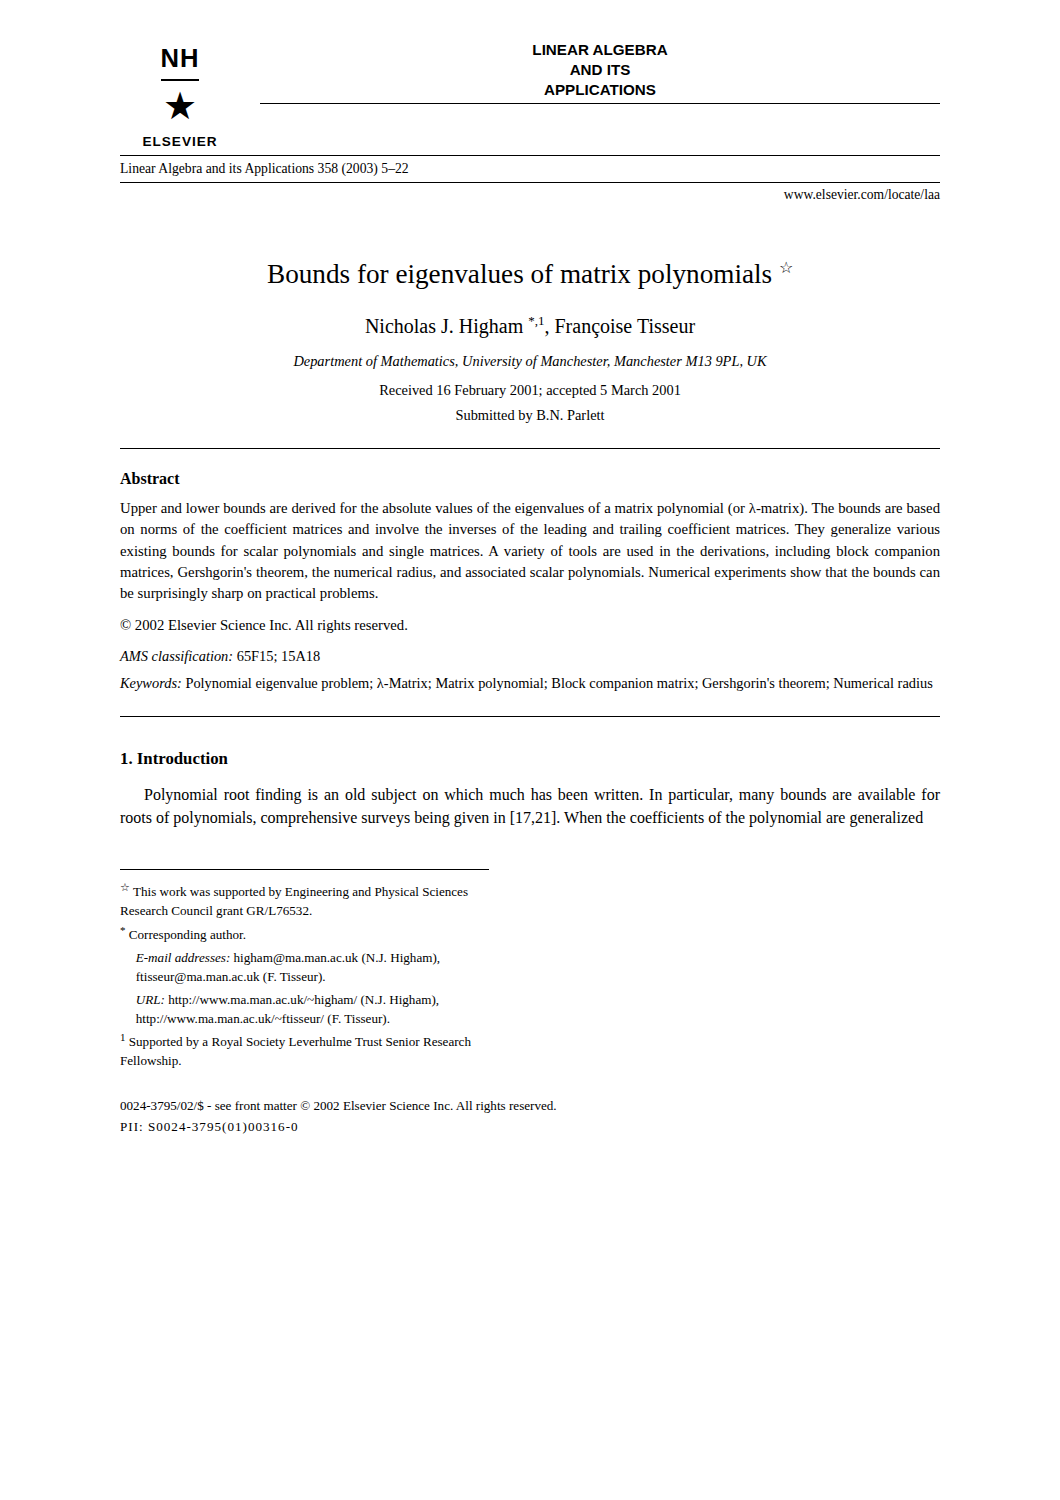NH
★
ELSEVIER
LINEAR ALGEBRA
AND ITS
APPLICATIONS
Linear Algebra and its Applications 358 (2003) 5–22
www.elsevier.com/locate/laa
Bounds for eigenvalues of matrix polynomials ☆
Nicholas J. Higham *,1, Françoise Tisseur
Department of Mathematics, University of Manchester, Manchester M13 9PL, UK
Received 16 February 2001; accepted 5 March 2001
Submitted by B.N. Parlett
Abstract
Upper and lower bounds are derived for the absolute values of the eigenvalues of a matrix polynomial (or λ-matrix). The bounds are based on norms of the coefficient matrices and involve the inverses of the leading and trailing coefficient matrices. They generalize various existing bounds for scalar polynomials and single matrices. A variety of tools are used in the derivations, including block companion matrices, Gershgorin's theorem, the numerical radius, and associated scalar polynomials. Numerical experiments show that the bounds can be surprisingly sharp on practical problems.
© 2002 Elsevier Science Inc. All rights reserved.
AMS classification: 65F15; 15A18
Keywords: Polynomial eigenvalue problem; λ-Matrix; Matrix polynomial; Block companion matrix; Gershgorin's theorem; Numerical radius
1. Introduction
Polynomial root finding is an old subject on which much has been written. In particular, many bounds are available for roots of polynomials, comprehensive surveys being given in [17,21]. When the coefficients of the polynomial are generalized
☆ This work was supported by Engineering and Physical Sciences Research Council grant GR/L76532.
* Corresponding author.
E-mail addresses: higham@ma.man.ac.uk (N.J. Higham), ftisseur@ma.man.ac.uk (F. Tisseur).
URL: http://www.ma.man.ac.uk/~higham/ (N.J. Higham), http://www.ma.man.ac.uk/~ftisseur/ (F. Tisseur).
1 Supported by a Royal Society Leverhulme Trust Senior Research Fellowship.
0024-3795/02/$ - see front matter © 2002 Elsevier Science Inc. All rights reserved.
PII: S0024-3795(01)00316-0